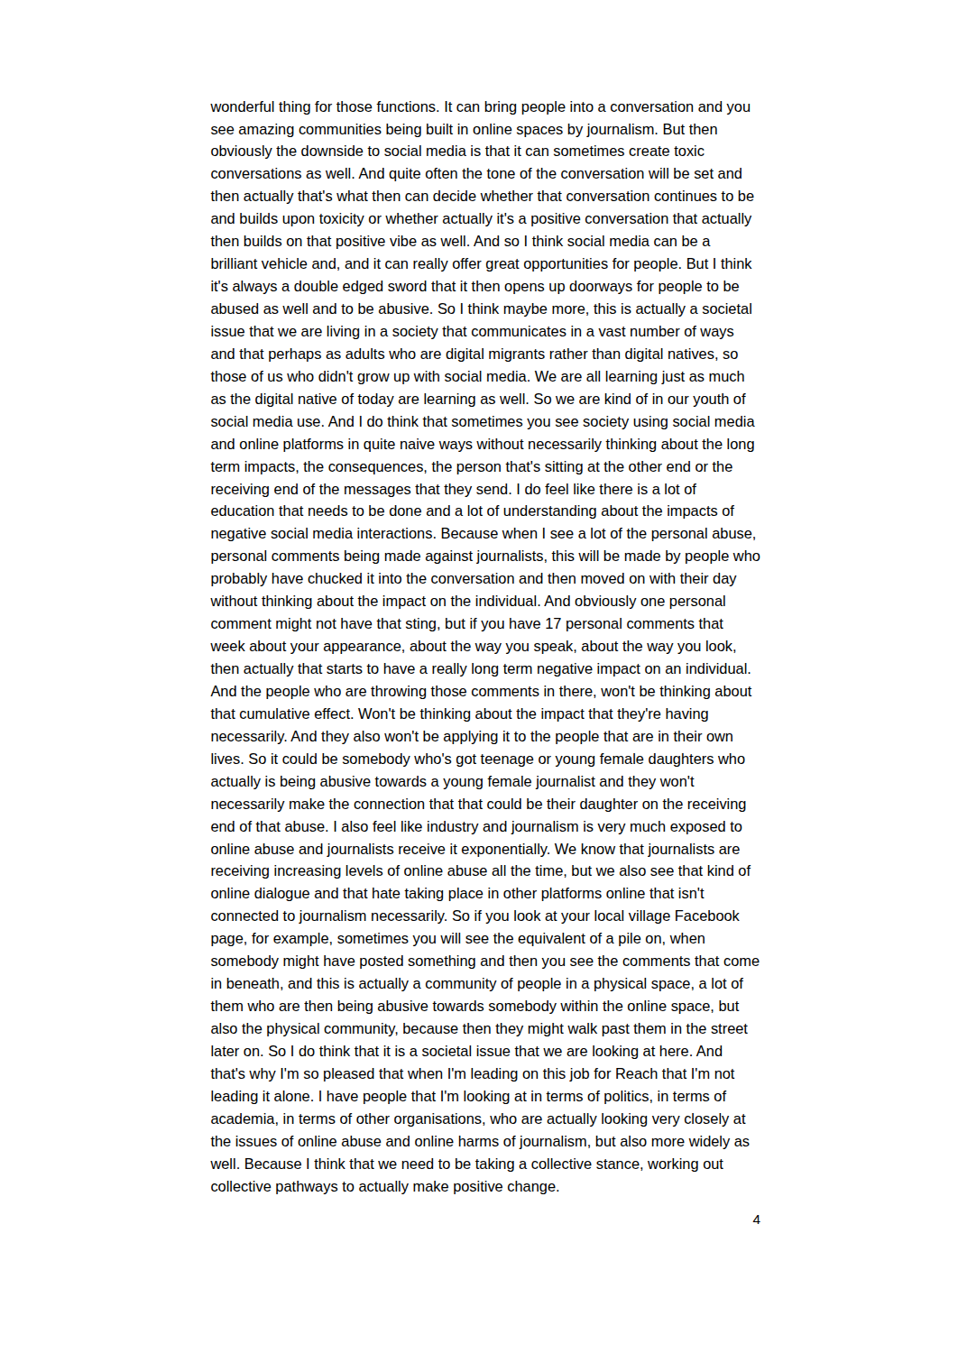wonderful thing for those functions. It can bring people into a conversation and you see amazing communities being built in online spaces by journalism. But then obviously the downside to social media is that it can sometimes create toxic conversations as well. And quite often the tone of the conversation will be set and then actually that's what then can decide whether that conversation continues to be and builds upon toxicity or whether actually it's a positive conversation that actually then builds on that positive vibe as well. And so I think social media can be a brilliant vehicle and, and it can really offer great opportunities for people. But I think it's always a double edged sword that it then opens up doorways for people to be abused as well and to be abusive. So I think maybe more, this is actually a societal issue that we are living in a society that communicates in a vast number of ways and that perhaps as adults who are digital migrants rather than digital natives, so those of us who didn't grow up with social media. We are all learning just as much as the digital native of today are learning as well. So we are kind of in our youth of social media use. And I do think that sometimes you see society using social media and online platforms in quite naive ways without necessarily thinking about the long term impacts, the consequences, the person that's sitting at the other end or the receiving end of the messages that they send. I do feel like there is a lot of education that needs to be done and a lot of understanding about the impacts of negative social media interactions. Because when I see a lot of the personal abuse, personal comments being made against journalists, this will be made by people who probably have chucked it into the conversation and then moved on with their day without thinking about the impact on the individual. And obviously one personal comment might not have that sting, but if you have 17 personal comments that week about your appearance, about the way you speak, about the way you look, then actually that starts to have a really long term negative impact on an individual. And the people who are throwing those comments in there, won't be thinking about that cumulative effect. Won't be thinking about the impact that they're having necessarily. And they also won't be applying it to the people that are in their own lives. So it could be somebody who's got teenage or young female daughters who actually is being abusive towards a young female journalist and they won't necessarily make the connection that that could be their daughter on the receiving end of that abuse. I also feel like industry and journalism is very much exposed to online abuse and journalists receive it exponentially. We know that journalists are receiving increasing levels of online abuse all the time, but we also see that kind of online dialogue and that hate taking place in other platforms online that isn't connected to journalism necessarily. So if you look at your local village Facebook page, for example, sometimes you will see the equivalent of a pile on, when somebody might have posted something and then you see the comments that come in beneath, and this is actually a community of people in a physical space, a lot of them who are then being abusive towards somebody within the online space, but also the physical community, because then they might walk past them in the street later on. So I do think that it is a societal issue that we are looking at here. And that's why I'm so pleased that when I'm leading on this job for Reach that I'm not leading it alone. I have people that I'm looking at in terms of politics, in terms of academia, in terms of other organisations, who are actually looking very closely at the issues of online abuse and online harms of journalism, but also more widely as well. Because I think that we need to be taking a collective stance, working out collective pathways to actually make positive change.
4